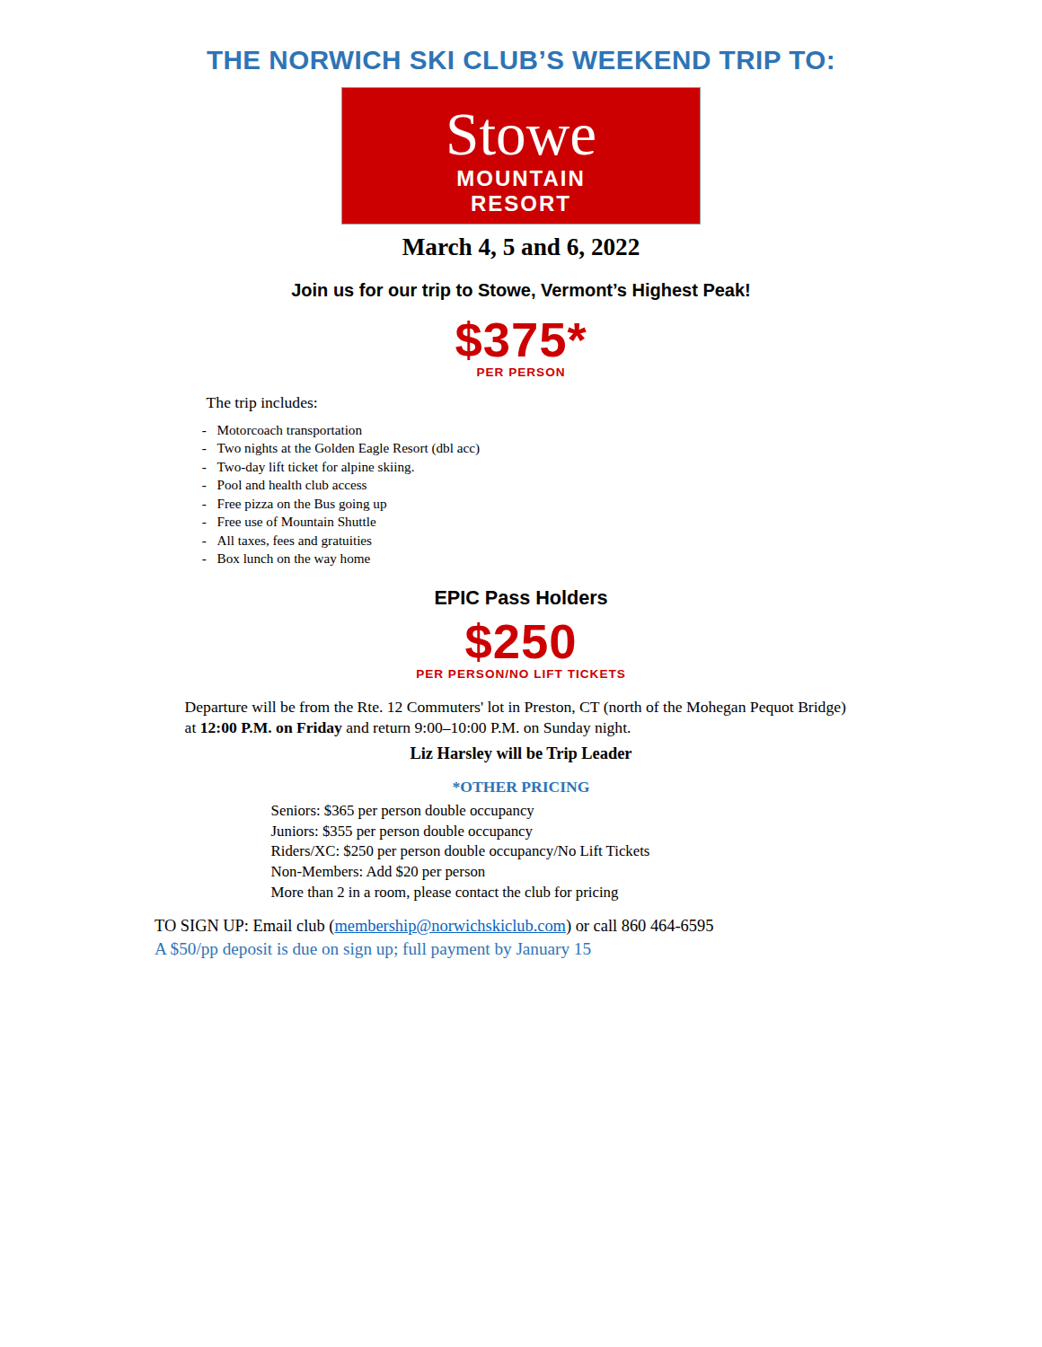The Norwich Ski Club’s Weekend Trip to:
Stowe MOUNTAIN
RESORT
March 4, 5 and 6, 2022
Join us for our trip to Stowe, Vermont’s Highest Peak!
$375*
Per Person
The trip includes:
Motorcoach transportation
Two nights at the Golden Eagle Resort (dbl acc)
Two-day lift ticket for alpine skiing.
Pool and health club access
Free pizza on the Bus going up
Free use of Mountain Shuttle
All taxes, fees and gratuities
Box lunch on the way home
EPIC Pass Holders
$250
Per Person/No Lift Tickets
Departure will be from the Rte. 12 Commuters' lot in Preston, CT (north of the Mohegan Pequot Bridge) at 12:00 P.M. on Friday and return 9:00–10:00 P.M. on Sunday night.
Liz Harsley will be Trip Leader
*OTHER PRICING
Seniors: $365 per person double occupancy
Juniors: $355 per person double occupancy
Riders/XC: $250 per person double occupancy/No Lift Tickets
Non-Members: Add $20 per person
More than 2 in a room, please contact the club for pricing
TO SIGN UP: Email club (membership@norwichskiclub.com) or call 860 464-6595
A $50/pp deposit is due on sign up; full payment by January 15